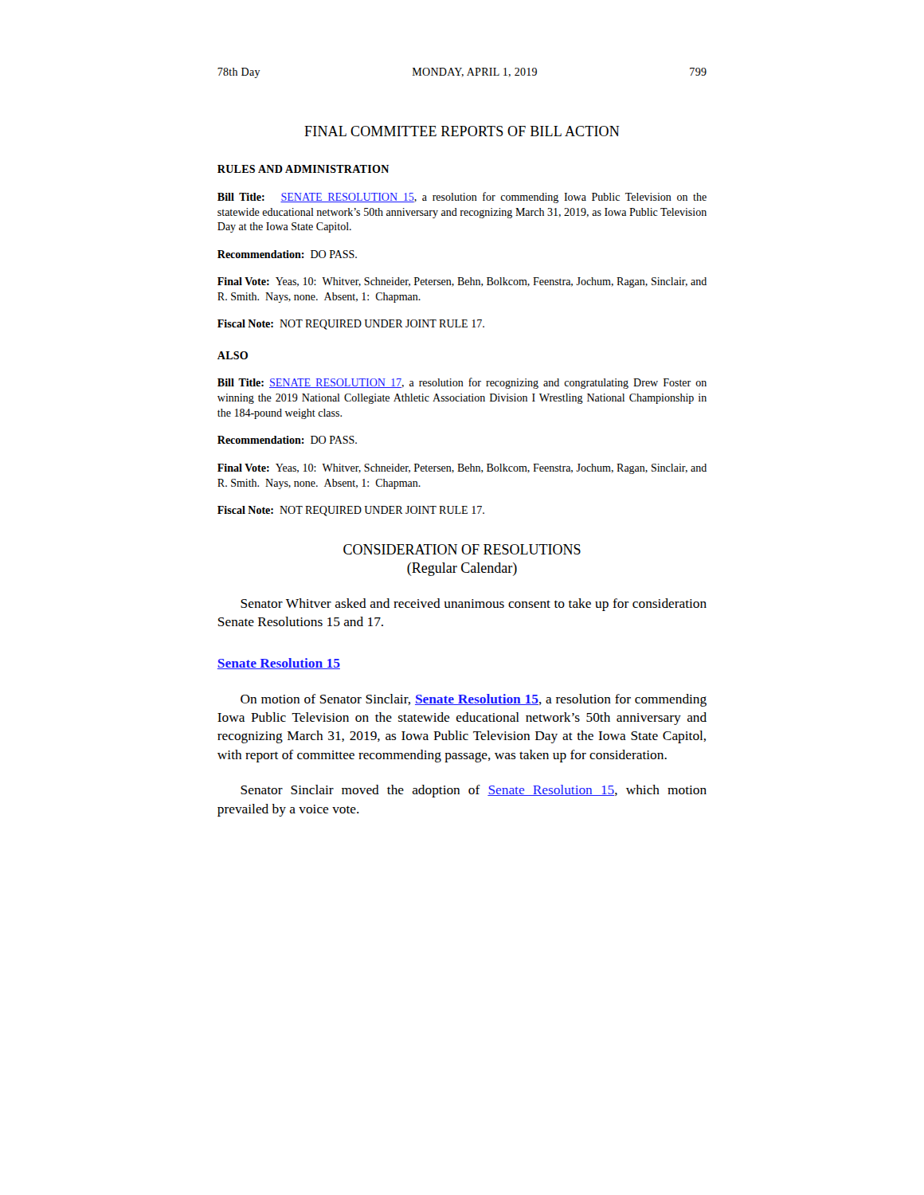78th Day
MONDAY, APRIL 1, 2019
799
FINAL COMMITTEE REPORTS OF BILL ACTION
RULES AND ADMINISTRATION
Bill Title: SENATE RESOLUTION 15, a resolution for commending Iowa Public Television on the statewide educational network’s 50th anniversary and recognizing March 31, 2019, as Iowa Public Television Day at the Iowa State Capitol.
Recommendation: DO PASS.
Final Vote: Yeas, 10: Whitver, Schneider, Petersen, Behn, Bolkcom, Feenstra, Jochum, Ragan, Sinclair, and R. Smith. Nays, none. Absent, 1: Chapman.
Fiscal Note: NOT REQUIRED UNDER JOINT RULE 17.
ALSO
Bill Title: SENATE RESOLUTION 17, a resolution for recognizing and congratulating Drew Foster on winning the 2019 National Collegiate Athletic Association Division I Wrestling National Championship in the 184-pound weight class.
Recommendation: DO PASS.
Final Vote: Yeas, 10: Whitver, Schneider, Petersen, Behn, Bolkcom, Feenstra, Jochum, Ragan, Sinclair, and R. Smith. Nays, none. Absent, 1: Chapman.
Fiscal Note: NOT REQUIRED UNDER JOINT RULE 17.
CONSIDERATION OF RESOLUTIONS(Regular Calendar)
Senator Whitver asked and received unanimous consent to take up for consideration Senate Resolutions 15 and 17.
Senate Resolution 15
On motion of Senator Sinclair, Senate Resolution 15, a resolution for commending Iowa Public Television on the statewide educational network’s 50th anniversary and recognizing March 31, 2019, as Iowa Public Television Day at the Iowa State Capitol, with report of committee recommending passage, was taken up for consideration.
Senator Sinclair moved the adoption of Senate Resolution 15, which motion prevailed by a voice vote.